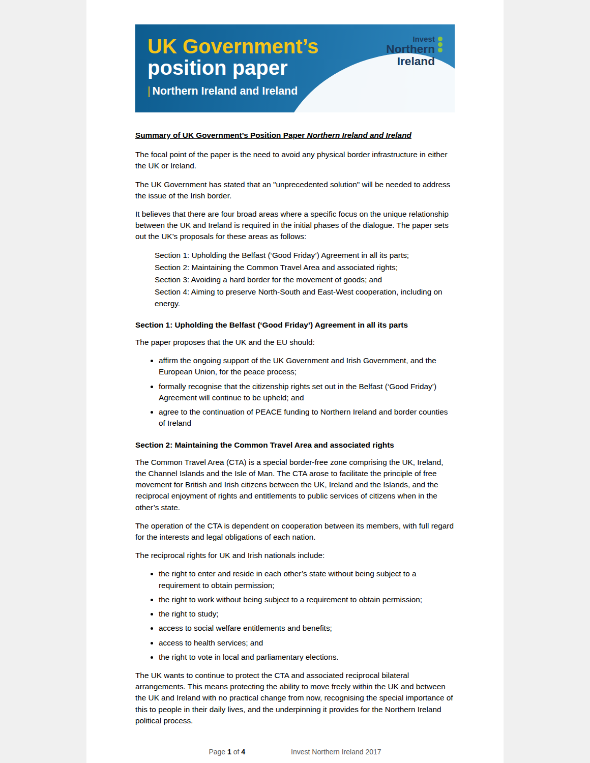UK Government’s
position paper
|Northern Ireland and Ireland
Invest
Northern
Ireland
Summary of UK Government’s Position Paper Northern Ireland and Ireland
The focal point of the paper is the need to avoid any physical border infrastructure in either the UK or Ireland.
The UK Government has stated that an "unprecedented solution" will be needed to address the issue of the Irish border.
It believes that there are four broad areas where a specific focus on the unique relationship between the UK and Ireland is required in the initial phases of the dialogue. The paper sets out the UK’s proposals for these areas as follows:
Section 1: Upholding the Belfast (‘Good Friday’) Agreement in all its parts;
Section 2: Maintaining the Common Travel Area and associated rights;
Section 3: Avoiding a hard border for the movement of goods; and
Section 4: Aiming to preserve North-South and East-West cooperation, including on energy.
Section 1: Upholding the Belfast (‘Good Friday’) Agreement in all its parts
The paper proposes that the UK and the EU should:
affirm the ongoing support of the UK Government and Irish Government, and the European Union, for the peace process;
formally recognise that the citizenship rights set out in the Belfast (‘Good Friday’) Agreement will continue to be upheld; and
agree to the continuation of PEACE funding to Northern Ireland and border counties of Ireland
Section 2: Maintaining the Common Travel Area and associated rights
The Common Travel Area (CTA) is a special border-free zone comprising the UK, Ireland, the Channel Islands and the Isle of Man. The CTA arose to facilitate the principle of free movement for British and Irish citizens between the UK, Ireland and the Islands, and the reciprocal enjoyment of rights and entitlements to public services of citizens when in the other’s state.
The operation of the CTA is dependent on cooperation between its members, with full regard for the interests and legal obligations of each nation.
The reciprocal rights for UK and Irish nationals include:
the right to enter and reside in each other’s state without being subject to a requirement to obtain permission;
the right to work without being subject to a requirement to obtain permission;
the right to study;
access to social welfare entitlements and benefits;
access to health services; and
the right to vote in local and parliamentary elections.
The UK wants to continue to protect the CTA and associated reciprocal bilateral arrangements. This means protecting the ability to move freely within the UK and between the UK and Ireland with no practical change from now, recognising the special importance of this to people in their daily lives, and the underpinning it provides for the Northern Ireland political process.
Page 1 of 4
Invest Northern Ireland 2017